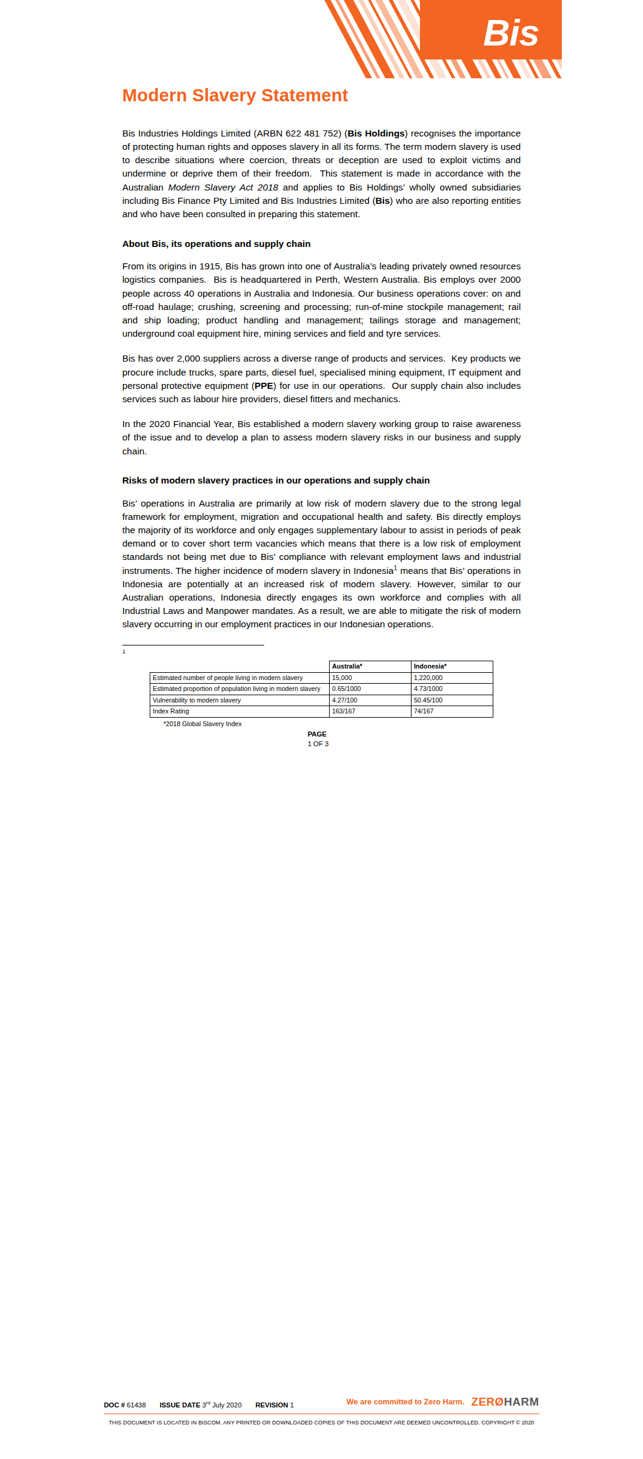Bis
Modern Slavery Statement
Bis Industries Holdings Limited (ARBN 622 481 752) (Bis Holdings) recognises the importance of protecting human rights and opposes slavery in all its forms. The term modern slavery is used to describe situations where coercion, threats or deception are used to exploit victims and undermine or deprive them of their freedom. This statement is made in accordance with the Australian Modern Slavery Act 2018 and applies to Bis Holdings’ wholly owned subsidiaries including Bis Finance Pty Limited and Bis Industries Limited (Bis) who are also reporting entities and who have been consulted in preparing this statement.
About Bis, its operations and supply chain
From its origins in 1915, Bis has grown into one of Australia’s leading privately owned resources logistics companies. Bis is headquartered in Perth, Western Australia. Bis employs over 2000 people across 40 operations in Australia and Indonesia. Our business operations cover: on and off-road haulage; crushing, screening and processing; run-of-mine stockpile management; rail and ship loading; product handling and management; tailings storage and management; underground coal equipment hire, mining services and field and tyre services.
Bis has over 2,000 suppliers across a diverse range of products and services. Key products we procure include trucks, spare parts, diesel fuel, specialised mining equipment, IT equipment and personal protective equipment (PPE) for use in our operations. Our supply chain also includes services such as labour hire providers, diesel fitters and mechanics.
In the 2020 Financial Year, Bis established a modern slavery working group to raise awareness of the issue and to develop a plan to assess modern slavery risks in our business and supply chain.
Risks of modern slavery practices in our operations and supply chain
Bis’ operations in Australia are primarily at low risk of modern slavery due to the strong legal framework for employment, migration and occupational health and safety. Bis directly employs the majority of its workforce and only engages supplementary labour to assist in periods of peak demand or to cover short term vacancies which means that there is a low risk of employment standards not being met due to Bis’ compliance with relevant employment laws and industrial instruments. The higher incidence of modern slavery in Indonesia1 means that Bis’ operations in Indonesia are potentially at an increased risk of modern slavery. However, similar to our Australian operations, Indonesia directly engages its own workforce and complies with all Industrial Laws and Manpower mandates. As a result, we are able to mitigate the risk of modern slavery occurring in our employment practices in our Indonesian operations.
1
| | Australia* | Indonesia* |
| --- | --- | --- |
| Estimated number of people living in modern slavery | 15,000 | 1,220,000 |
| Estimated proportion of population living in modern slavery | 0.65/1000 | 4.73/1000 |
| Vulnerability to modern slavery | 4.27/100 | 50.45/100 |
| Index Rating | 163/167 | 74/167 |
*2018 Global Slavery Index
DOC # 61438 ISSUE DATE 3rd July 2020 REVISION 1 PAGE 1 OF 3 We are committed to Zero Harm. ZERØ HARM
THIS DOCUMENT IS LOCATED IN BISCOM. ANY PRINTED OR DOWNLOADED COPIES OF THIS DOCUMENT ARE DEEMED UNCONTROLLED. COPYRIGHT © 2020